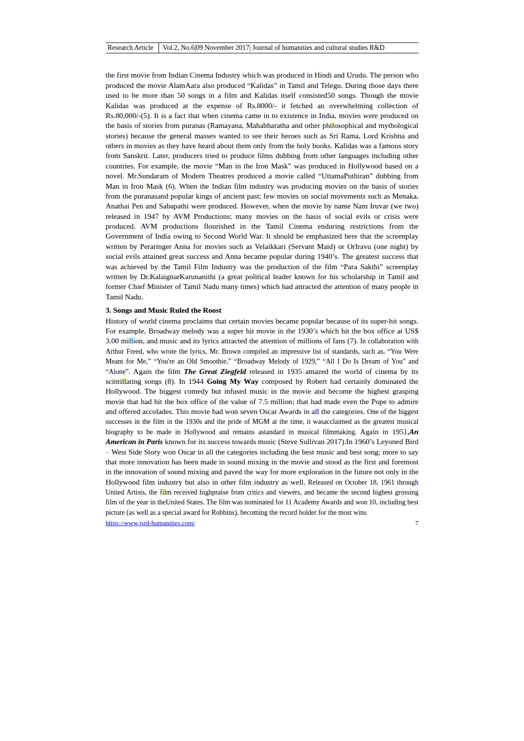Research Article
Vol.2, No.6|09 November 2017| Journal of humanities and cultural studies R&D
the first movie from Indian Cinema Industry which was produced in Hindi and Urudu. The person who produced the movie AlamAara also produced “Kalidas” in Tamil and Telegu. During those days there used to be more than 50 songs in a film and Kalidas itself consisted50 songs. Though the movie Kalidas was produced at the expense of Rs.8000/- it fetched an overwhelming collection of Rs.80,000/-(5). It is a fact that when cinema came in to existence in India, movies were produced on the basis of stories from puranas (Ramayana, Mahabharatha and other philosophical and mythological stories) because the general masses wanted to see their heroes such as Sri Rama, Lord Krishna and others in movies as they have heard about them only from the holy books. Kalidas was a famous story from Sanskrit. Later, producers tried to produce films dubbing from other languages including other countries. For example, the movie “Man in the Iron Mask” was produced in Hollywood based on a novel. Mr.Sundaram of Modern Theatres produced a movie called “UttamaPuthiran” dubbing from Man in Iron Mask (6). When the Indian film industry was producing movies on the basis of stories from the puranasand popular kings of ancient past; few movies on social movements such as Menaka, Anathai Pen and Sabapathi were produced. However, when the movie by name Nam Iruvar (we two) released in 1947 by AVM Productions; many movies on the basis of social evils or crisis were produced. AVM productions flourished in the Tamil Cinema enduring restrictions from the Government of India owing to Second World War. It should be emphasized here that the screenplay written by Peraringer Anna for movies such as Velaikkari (Servant Maid) or OrIravu (one night) by social evils attained great success and Anna became popular during 1940’s. The greatest success that was achieved by the Tamil Film Industry was the production of the film “Para Sakthi” screenplay written by Dr.KalaignarKarunanithi (a great political leader known for his scholarship in Tamil and former Chief Minister of Tamil Nadu many times) which had attracted the attention of many people in Tamil Nadu.
3. Songs and Music Ruled the Roost
History of world cinema proclaims that certain movies became popular because of its super-hit songs. For example, Broadway melody was a super hit movie in the 1930’s which hit the box office at US$ 3.00 million, and music and its lyrics attracted the attention of millions of fans (7). In collaboration with Arthur Freed, who wrote the lyrics, Mr. Brown compiled an impressive list of standards, such as, “You Were Meant for Me,” “You're an Old Smoothie,” “Broadway Melody of 1929,” “All I Do Is Dream of You” and “Alone”. Again the film The Great Ziegfeld released in 1935 amazed the world of cinema by its scintillating songs (8). In 1944 Going My Way composed by Robert had certainly dominated the Hollywood. The biggest comedy but infused music in the movie and become the highest grasping movie that had hit the box office of the value of 7.5 million; that had made even the Pope to admire and offered accolades. This movie had won seven Oscar Awards in all the categories. One of the biggest successes in the film in the 1930s and the pride of MGM at the time, it wasacclaimed as the greatest musical biography to be made in Hollywood and remains astandard in musical filmmaking. Again in 1951,An American in Paris known for its success towards music (Steve Sullivan 2017).In 1960’s Leyoned Bird – West Side Story won Oscar in all the categories including the best music and best song; more to say that more innovation has been made in sound mixing in the movie and stood as the first and foremost in the innovation of sound mixing and paved the way for more exploration in the future not only in the Hollywood film industry but also in other film industry as well. Released on October 18, 1961 through United Artists, the film received highpraise from critics and viewers, and became the second highest grossing film of the year in theUnited States. The film was nominated for 11 Academy Awards and won 10, including best picture (as well as a special award for Robbins), becoming the record holder for the most wins
https://www.jsrd-humanities.com/ 7